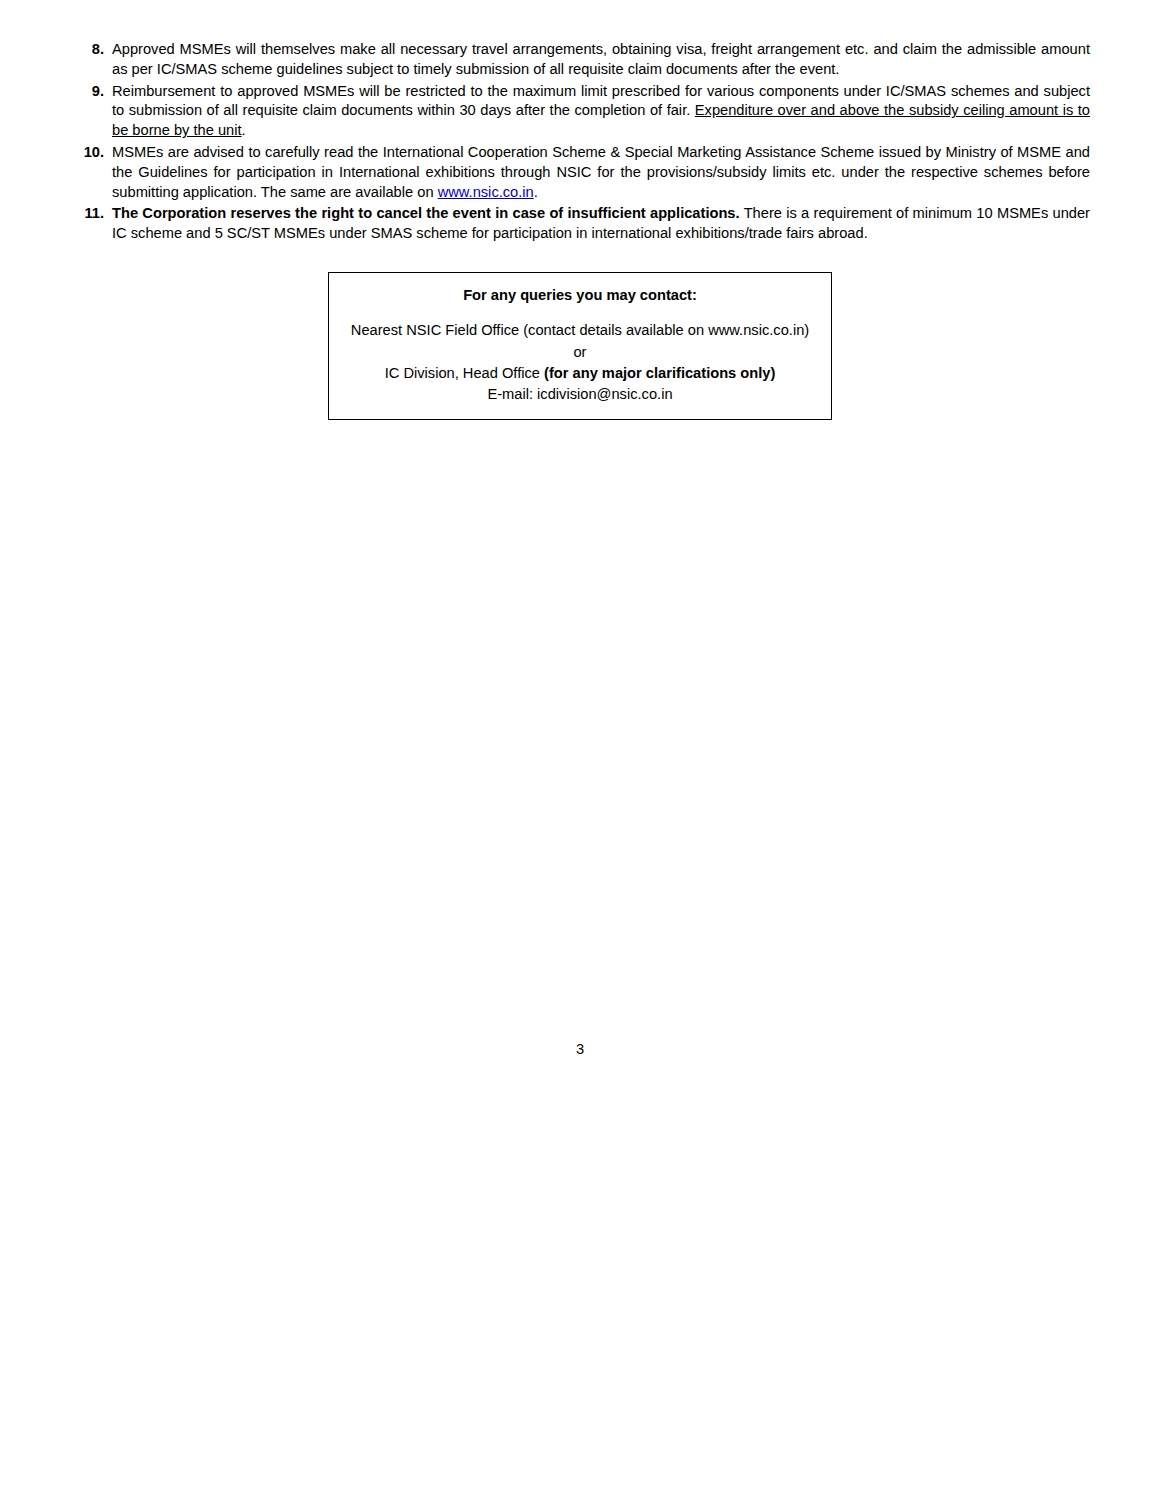8. Approved MSMEs will themselves make all necessary travel arrangements, obtaining visa, freight arrangement etc. and claim the admissible amount as per IC/SMAS scheme guidelines subject to timely submission of all requisite claim documents after the event.
9. Reimbursement to approved MSMEs will be restricted to the maximum limit prescribed for various components under IC/SMAS schemes and subject to submission of all requisite claim documents within 30 days after the completion of fair. Expenditure over and above the subsidy ceiling amount is to be borne by the unit.
10. MSMEs are advised to carefully read the International Cooperation Scheme & Special Marketing Assistance Scheme issued by Ministry of MSME and the Guidelines for participation in International exhibitions through NSIC for the provisions/subsidy limits etc. under the respective schemes before submitting application. The same are available on www.nsic.co.in.
11. The Corporation reserves the right to cancel the event in case of insufficient applications. There is a requirement of minimum 10 MSMEs under IC scheme and 5 SC/ST MSMEs under SMAS scheme for participation in international exhibitions/trade fairs abroad.
For any queries you may contact:
Nearest NSIC Field Office (contact details available on www.nsic.co.in)
or
IC Division, Head Office (for any major clarifications only)
E-mail: icdivision@nsic.co.in
3